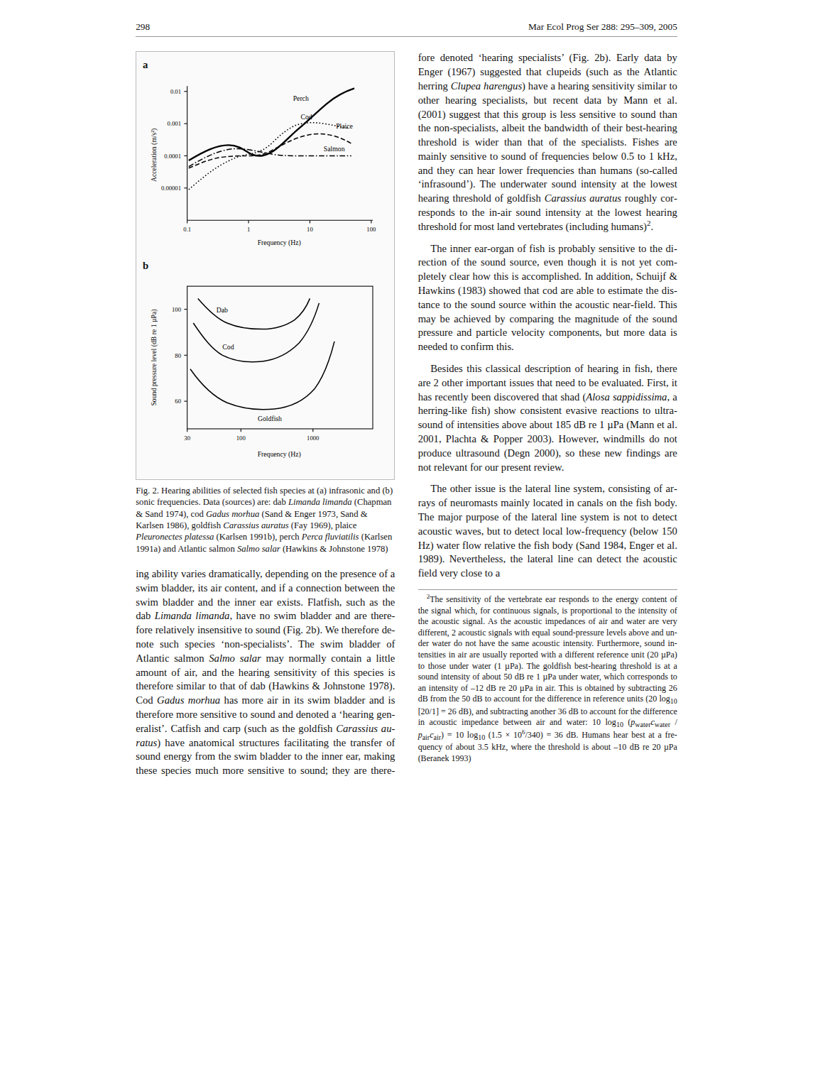298 Mar Ecol Prog Ser 288: 295–309, 2005
a
Acceleration (m/s²) versus Frequency (Hz), infrasonic hearing thresholds 0.01 0.001 0.0001 0.00001 0.1 1 10 100 Acceleration (m/s²) Frequency (Hz) Perch Cod Plaice Salmon
b
Sound pressure level (dB re 1 µPa) versus Frequency (Hz), sonic hearing thresholds 100 80 60 30 100 1000 Sound pressure level (dB re 1 µPa) Frequency (Hz) Dab Cod Goldfish
Fig. 2. Hearing abilities of selected fish species at (a) infrasonic and (b) sonic frequencies. Data (sources) are: dab Limanda limanda (Chapman & Sand 1974), cod Gadus morhua (Sand & Enger 1973, Sand & Karlsen 1986), goldfish Carassius auratus (Fay 1969), plaice Pleuronectes platessa (Karlsen 1991b), perch Perca fluviatilis (Karlsen 1991a) and Atlantic salmon Salmo salar (Hawkins & Johnstone 1978)
ing ability varies dramatically, depending on the presence of a swim bladder, its air content, and if a connection between the swim bladder and the inner ear exists. Flatfish, such as the dab Limanda limanda, have no swim bladder and are therefore relatively insensitive to sound (Fig. 2b). We therefore denote such species ‘non-specialists’. The swim bladder of Atlantic salmon Salmo salar may normally contain a little amount of air, and the hearing sensitivity of this species is therefore similar to that of dab (Hawkins & Johnstone 1978). Cod Gadus morhua has more air in its swim bladder and is therefore more sensitive to sound and denoted a ‘hearing generalist’. Catfish and carp (such as the goldfish Carassius auratus) have anatomical structures facilitating the transfer of sound energy from the swim bladder to the inner ear, making these species much more sensitive to sound; they are therefore denoted ‘hearing specialists’ (Fig. 2b). Early data by Enger (1967) suggested that clupeids (such as the Atlantic herring Clupea harengus) have a hearing sensitivity similar to other hearing specialists, but recent data by Mann et al. (2001) suggest that this group is less sensitive to sound than the non-specialists, albeit the bandwidth of their best-hearing threshold is wider than that of the specialists. Fishes are mainly sensitive to sound of frequencies below 0.5 to 1 kHz, and they can hear lower frequencies than humans (so-called ‘infrasound’). The underwater sound intensity at the lowest hearing threshold of goldfish Carassius auratus roughly corresponds to the in-air sound intensity at the lowest hearing threshold for most land vertebrates (including humans)2.
The inner ear-organ of fish is probably sensitive to the direction of the sound source, even though it is not yet completely clear how this is accomplished. In addition, Schuijf & Hawkins (1983) showed that cod are able to estimate the distance to the sound source within the acoustic near-field. This may be achieved by comparing the magnitude of the sound pressure and particle velocity components, but more data is needed to confirm this.
Besides this classical description of hearing in fish, there are 2 other important issues that need to be evaluated. First, it has recently been discovered that shad (Alosa sappidissima, a herring-like fish) show consistent evasive reactions to ultrasound of intensities above about 185 dB re 1 µPa (Mann et al. 2001, Plachta & Popper 2003). However, windmills do not produce ultrasound (Degn 2000), so these new findings are not relevant for our present review.
The other issue is the lateral line system, consisting of arrays of neuromasts mainly located in canals on the fish body. The major purpose of the lateral line system is not to detect acoustic waves, but to detect local low-frequency (below 150 Hz) water flow relative the fish body (Sand 1984, Enger et al. 1989). Nevertheless, the lateral line can detect the acoustic field very close to a
2The sensitivity of the vertebrate ear responds to the energy content of the signal which, for continuous signals, is proportional to the intensity of the acoustic signal. As the acoustic impedances of air and water are very different, 2 acoustic signals with equal sound-pressure levels above and under water do not have the same acoustic intensity. Furthermore, sound intensities in air are usually reported with a different reference unit (20 µPa) to those under water (1 µPa). The goldfish best-hearing threshold is at a sound intensity of about 50 dB re 1 µPa under water, which corresponds to an intensity of –12 dB re 20 µPa in air. This is obtained by subtracting 26 dB from the 50 dB to account for the difference in reference units (20 log10 [20/1] = 26 dB), and subtracting another 36 dB to account for the difference in acoustic impedance between air and water: 10 log10 (pwatercwater / paircair) = 10 log10 (1.5 × 106/340) = 36 dB. Humans hear best at a frequency of about 3.5 kHz, where the threshold is about –10 dB re 20 µPa (Beranek 1993)